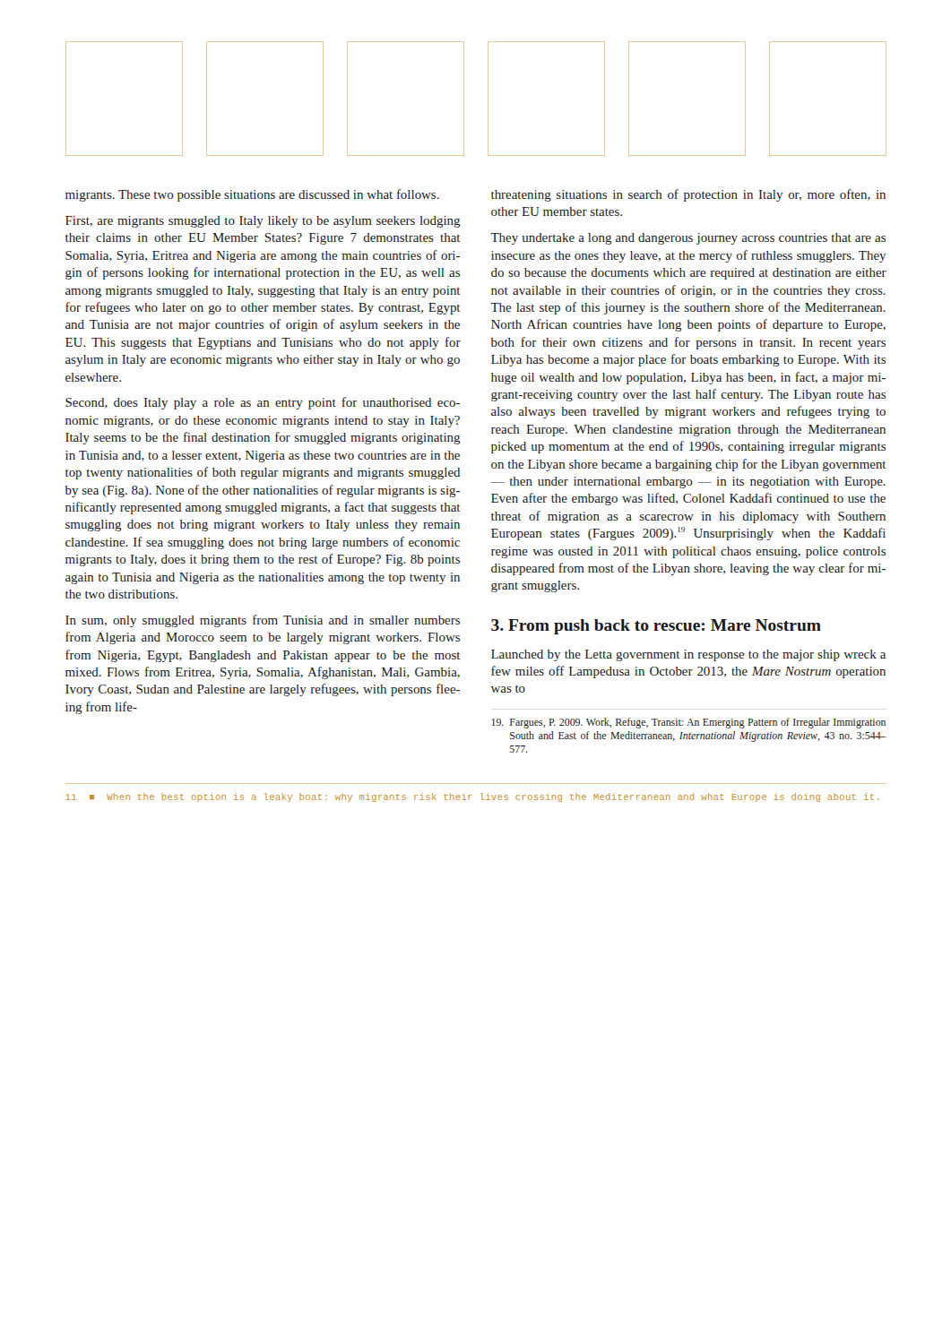migrants. These two possible situations are discussed in what follows.
First, are migrants smuggled to Italy likely to be asylum seekers lodging their claims in other EU Member States? Figure 7 demonstrates that Somalia, Syria, Eritrea and Nigeria are among the main countries of origin of persons looking for international protection in the EU, as well as among migrants smuggled to Italy, suggesting that Italy is an entry point for refugees who later on go to other member states. By contrast, Egypt and Tunisia are not major countries of origin of asylum seekers in the EU. This suggests that Egyptians and Tunisians who do not apply for asylum in Italy are economic migrants who either stay in Italy or who go elsewhere.
Second, does Italy play a role as an entry point for unauthorised economic migrants, or do these economic migrants intend to stay in Italy? Italy seems to be the final destination for smuggled migrants originating in Tunisia and, to a lesser extent, Nigeria as these two countries are in the top twenty nationalities of both regular migrants and migrants smuggled by sea (Fig. 8a). None of the other nationalities of regular migrants is significantly represented among smuggled migrants, a fact that suggests that smuggling does not bring migrant workers to Italy unless they remain clandestine. If sea smuggling does not bring large numbers of economic migrants to Italy, does it bring them to the rest of Europe? Fig. 8b points again to Tunisia and Nigeria as the nationalities among the top twenty in the two distributions.
In sum, only smuggled migrants from Tunisia and in smaller numbers from Algeria and Morocco seem to be largely migrant workers. Flows from Nigeria, Egypt, Bangladesh and Pakistan appear to be the most mixed. Flows from Eritrea, Syria, Somalia, Afghanistan, Mali, Gambia, Ivory Coast, Sudan and Palestine are largely refugees, with persons fleeing from life-
threatening situations in search of protection in Italy or, more often, in other EU member states.
They undertake a long and dangerous journey across countries that are as insecure as the ones they leave, at the mercy of ruthless smugglers. They do so because the documents which are required at destination are either not available in their countries of origin, or in the countries they cross. The last step of this journey is the southern shore of the Mediterranean. North African countries have long been points of departure to Europe, both for their own citizens and for persons in transit. In recent years Libya has become a major place for boats embarking to Europe. With its huge oil wealth and low population, Libya has been, in fact, a major migrant-receiving country over the last half century. The Libyan route has also always been travelled by migrant workers and refugees trying to reach Europe. When clandestine migration through the Mediterranean picked up momentum at the end of 1990s, containing irregular migrants on the Libyan shore became a bargaining chip for the Libyan government — then under international embargo — in its negotiation with Europe. Even after the embargo was lifted, Colonel Kaddafi continued to use the threat of migration as a scarecrow in his diplomacy with Southern European states (Fargues 2009).19 Unsurprisingly when the Kaddafi regime was ousted in 2011 with political chaos ensuing, police controls disappeared from most of the Libyan shore, leaving the way clear for migrant smugglers.
3. From push back to rescue: Mare Nostrum
Launched by the Letta government in response to the major ship wreck a few miles off Lampedusa in October 2013, the Mare Nostrum operation was to
19. Fargues, P. 2009. Work, Refuge, Transit: An Emerging Pattern of Irregular Immigration South and East of the Mediterranean, International Migration Review, 43 no. 3:544–577.
11 ■ When the best option is a leaky boat: why migrants risk their lives crossing the Mediterranean and what Europe is doing about it.